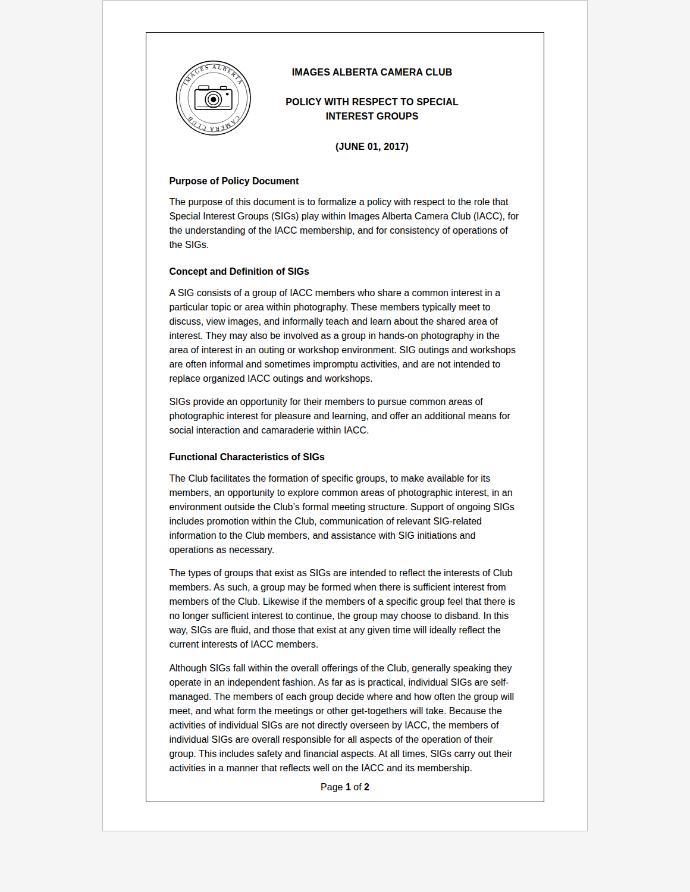IMAGES ALBERTA CAMERA CLUB
IMAGES ALBERTA CAMERA CLUB
POLICY WITH RESPECT TO SPECIAL INTEREST GROUPS
(JUNE 01, 2017)
Purpose of Policy Document
The purpose of this document is to formalize a policy with respect to the role that Special Interest Groups (SIGs) play within Images Alberta Camera Club (IACC), for the understanding of the IACC membership, and for consistency of operations of the SIGs.
Concept and Definition of SIGs
A SIG consists of a group of IACC members who share a common interest in a particular topic or area within photography. These members typically meet to discuss, view images, and informally teach and learn about the shared area of interest. They may also be involved as a group in hands-on photography in the area of interest in an outing or workshop environment. SIG outings and workshops are often informal and sometimes impromptu activities, and are not intended to replace organized IACC outings and workshops.
SIGs provide an opportunity for their members to pursue common areas of photographic interest for pleasure and learning, and offer an additional means for social interaction and camaraderie within IACC.
Functional Characteristics of SIGs
The Club facilitates the formation of specific groups, to make available for its members, an opportunity to explore common areas of photographic interest, in an environment outside the Club’s formal meeting structure. Support of ongoing SIGs includes promotion within the Club, communication of relevant SIG-related information to the Club members, and assistance with SIG initiations and operations as necessary.
The types of groups that exist as SIGs are intended to reflect the interests of Club members. As such, a group may be formed when there is sufficient interest from members of the Club. Likewise if the members of a specific group feel that there is no longer sufficient interest to continue, the group may choose to disband. In this way, SIGs are fluid, and those that exist at any given time will ideally reflect the current interests of IACC members.
Although SIGs fall within the overall offerings of the Club, generally speaking they operate in an independent fashion. As far as is practical, individual SIGs are self-managed. The members of each group decide where and how often the group will meet, and what form the meetings or other get-togethers will take. Because the activities of individual SIGs are not directly overseen by IACC, the members of individual SIGs are overall responsible for all aspects of the operation of their group. This includes safety and financial aspects. At all times, SIGs carry out their activities in a manner that reflects well on the IACC and its membership.
Page 1 of 2